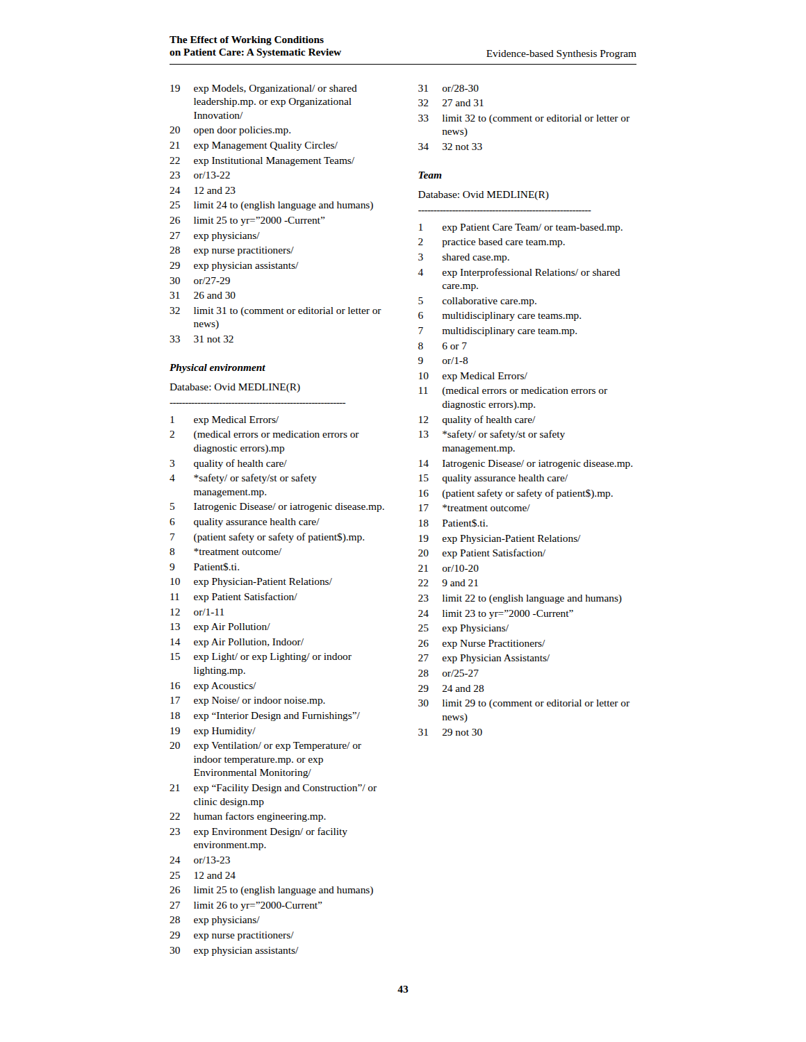The Effect of Working Conditions
on Patient Care: A Systematic Review
Evidence-based Synthesis Program
19 exp Models, Organizational/ or shared leadership.mp. or exp Organizational Innovation/
20 open door policies.mp.
21 exp Management Quality Circles/
22 exp Institutional Management Teams/
23 or/13-22
2412 and 23
25 limit 24 to (english language and humans)
26 limit 25 to yr=”2000 -Current”
27 exp physicians/
28 exp nurse practitioners/
29 exp physician assistants/
30 or/27-29
3126 and 30
32 limit 31 to (comment or editorial or letter or news)
3331 not 32
Physical environment
Database: Ovid MEDLINE(R)
---------------------------------------------------------
1 exp Medical Errors/
2(medical errors or medication errors or diagnostic errors).mp
3 quality of health care/
4*safety/ or safety/st or safety management.mp.
5 Iatrogenic Disease/ or iatrogenic disease.mp.
6 quality assurance health care/
7(patient safety or safety of patient$).mp.
8*treatment outcome/
9 Patient$.ti.
10 exp Physician-Patient Relations/
11 exp Patient Satisfaction/
12 or/1-11
13 exp Air Pollution/
14 exp Air Pollution, Indoor/
15 exp Light/ or exp Lighting/ or indoor lighting.mp.
16 exp Acoustics/
17 exp Noise/ or indoor noise.mp.
18 exp “Interior Design and Furnishings”/
19 exp Humidity/
20 exp Ventilation/ or exp Temperature/ or indoor temperature.mp. or exp Environmental Monitoring/
21 exp “Facility Design and Construction”/ or clinic design.mp
22 human factors engineering.mp.
23 exp Environment Design/ or facility environment.mp.
24 or/13-23
2512 and 24
26 limit 25 to (english language and humans)
27 limit 26 to yr=”2000-Current”
28 exp physicians/
29 exp nurse practitioners/
30 exp physician assistants/
31 or/28-30
3227 and 31
33 limit 32 to (comment or editorial or letter or news)
3432 not 33
Team
Database: Ovid MEDLINE(R)
--------------------------------------------------------
1 exp Patient Care Team/ or team-based.mp.
2 practice based care team.mp.
3 shared case.mp.
4 exp Interprofessional Relations/ or shared care.mp.
5 collaborative care.mp.
6 multidisciplinary care teams.mp.
7 multidisciplinary care team.mp.
86 or 7
9 or/1-8
10 exp Medical Errors/
11(medical errors or medication errors or diagnostic errors).mp.
12 quality of health care/
13*safety/ or safety/st or safety management.mp.
14 Iatrogenic Disease/ or iatrogenic disease.mp.
15 quality assurance health care/
16(patient safety or safety of patient$).mp.
17*treatment outcome/
18 Patient$.ti.
19 exp Physician-Patient Relations/
20 exp Patient Satisfaction/
21 or/10-20
229 and 21
23 limit 22 to (english language and humans)
24 limit 23 to yr=”2000 -Current”
25 exp Physicians/
26 exp Nurse Practitioners/
27 exp Physician Assistants/
28 or/25-27
2924 and 28
30 limit 29 to (comment or editorial or letter or news)
3129 not 30
43